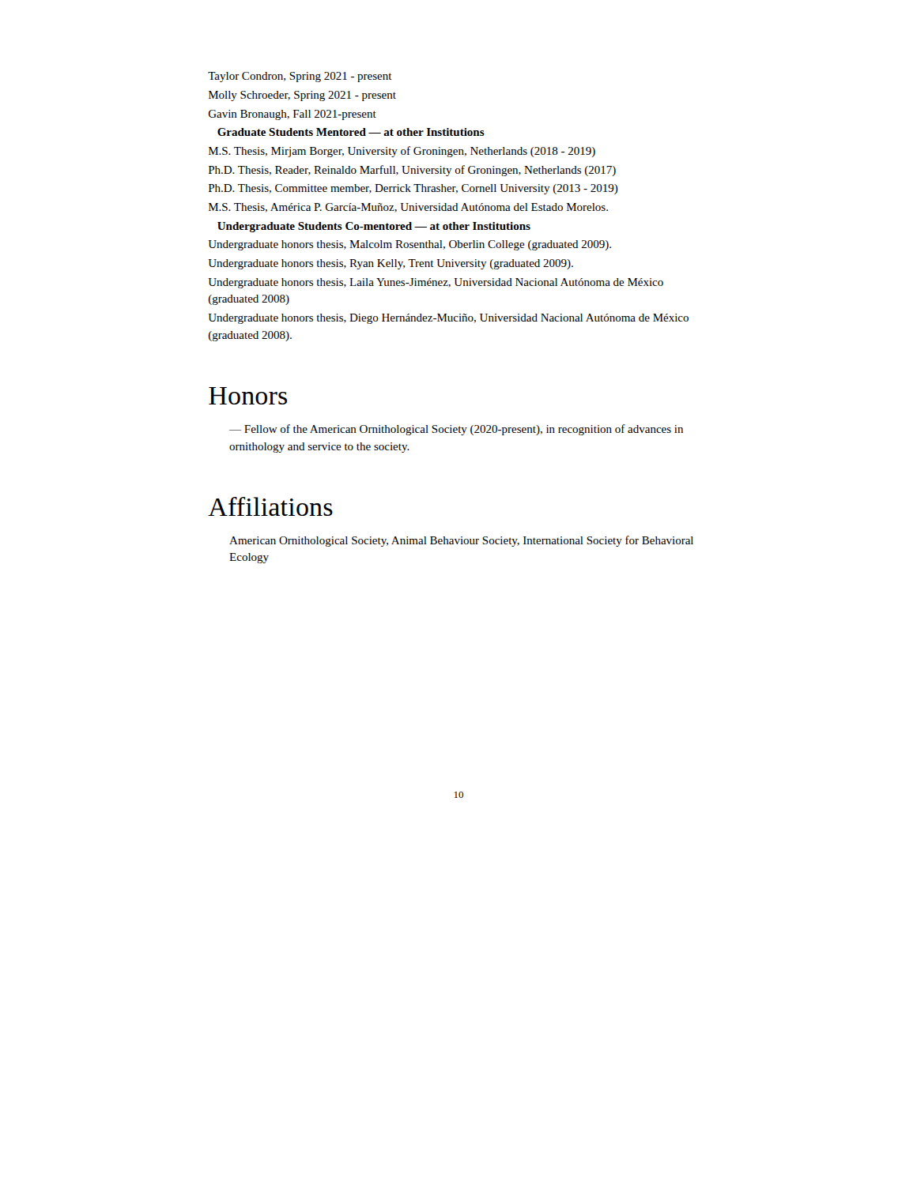Taylor Condron, Spring 2021 - present
Molly Schroeder, Spring 2021 - present
Gavin Bronaugh, Fall 2021-present
Graduate Students Mentored — at other Institutions
M.S. Thesis, Mirjam Borger, University of Groningen, Netherlands (2018 - 2019)
Ph.D. Thesis, Reader, Reinaldo Marfull, University of Groningen, Netherlands (2017)
Ph.D. Thesis, Committee member, Derrick Thrasher, Cornell University (2013 - 2019)
M.S. Thesis, América P. García-Muñoz, Universidad Autónoma del Estado Morelos.
Undergraduate Students Co-mentored — at other Institutions
Undergraduate honors thesis, Malcolm Rosenthal, Oberlin College (graduated 2009).
Undergraduate honors thesis, Ryan Kelly, Trent University (graduated 2009).
Undergraduate honors thesis, Laila Yunes-Jiménez, Universidad Nacional Autónoma de México (graduated 2008)
Undergraduate honors thesis, Diego Hernández-Muciño, Universidad Nacional Autónoma de México (graduated 2008).
Honors
— Fellow of the American Ornithological Society (2020-present), in recognition of advances in ornithology and service to the society.
Affiliations
American Ornithological Society, Animal Behaviour Society, International Society for Behavioral Ecology
10